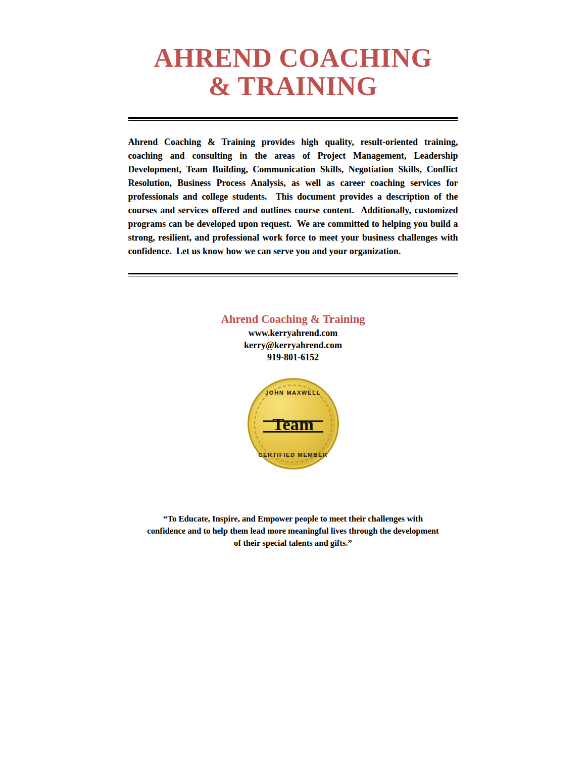AHREND COACHING
& TRAINING
Ahrend Coaching & Training provides high quality, result-oriented training, coaching and consulting in the areas of Project Management, Leadership Development, Team Building, Communication Skills, Negotiation Skills, Conflict Resolution, Business Process Analysis, as well as career coaching services for professionals and college students. This document provides a description of the courses and services offered and outlines course content. Additionally, customized programs can be developed upon request. We are committed to helping you build a strong, resilient, and professional work force to meet your business challenges with confidence. Let us know how we can serve you and your organization.
Ahrend Coaching & Training
www.kerryahrend.com
kerry@kerryahrend.com
919-801-6152
JOHN MAXWELL
Team
CERTIFIED MEMBER
“To Educate, Inspire, and Empower people to meet their challenges with confidence and to help them lead more meaningful lives through the development of their special talents and gifts.”